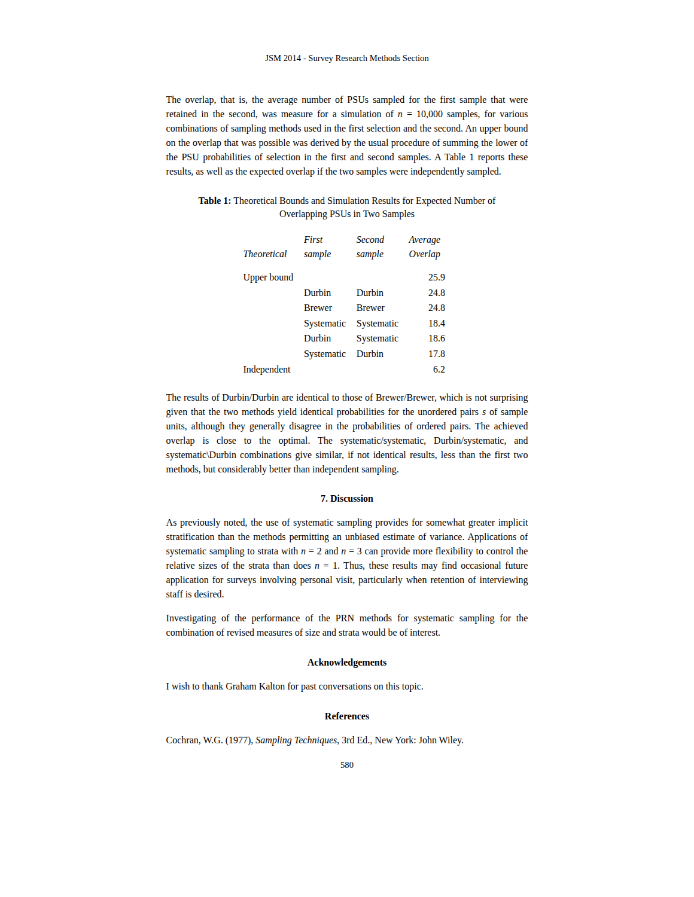JSM 2014 - Survey Research Methods Section
The overlap, that is, the average number of PSUs sampled for the first sample that were retained in the second, was measure for a simulation of n = 10,000 samples, for various combinations of sampling methods used in the first selection and the second. An upper bound on the overlap that was possible was derived by the usual procedure of summing the lower of the PSU probabilities of selection in the first and second samples. A Table 1 reports these results, as well as the expected overlap if the two samples were independently sampled.
Table 1: Theoretical Bounds and Simulation Results for Expected Number of
Overlapping PSUs in Two Samples
| Theoretical | First sample | Second sample | Average Overlap |
| --- | --- | --- | --- |
| Upper bound | | | 25.9 |
| | Durbin | Durbin | 24.8 |
| | Brewer | Brewer | 24.8 |
| | Systematic | Systematic | 18.4 |
| | Durbin | Systematic | 18.6 |
| | Systematic | Durbin | 17.8 |
| Independent | | | 6.2 |
The results of Durbin/Durbin are identical to those of Brewer/Brewer, which is not surprising given that the two methods yield identical probabilities for the unordered pairs s of sample units, although they generally disagree in the probabilities of ordered pairs. The achieved overlap is close to the optimal. The systematic/systematic, Durbin/systematic, and systematic\Durbin combinations give similar, if not identical results, less than the first two methods, but considerably better than independent sampling.
7. Discussion
As previously noted, the use of systematic sampling provides for somewhat greater implicit stratification than the methods permitting an unbiased estimate of variance. Applications of systematic sampling to strata with n = 2 and n = 3 can provide more flexibility to control the relative sizes of the strata than does n = 1. Thus, these results may find occasional future application for surveys involving personal visit, particularly when retention of interviewing staff is desired.
Investigating of the performance of the PRN methods for systematic sampling for the combination of revised measures of size and strata would be of interest.
Acknowledgements
I wish to thank Graham Kalton for past conversations on this topic.
References
Cochran, W.G. (1977), Sampling Techniques, 3rd Ed., New York: John Wiley.
580